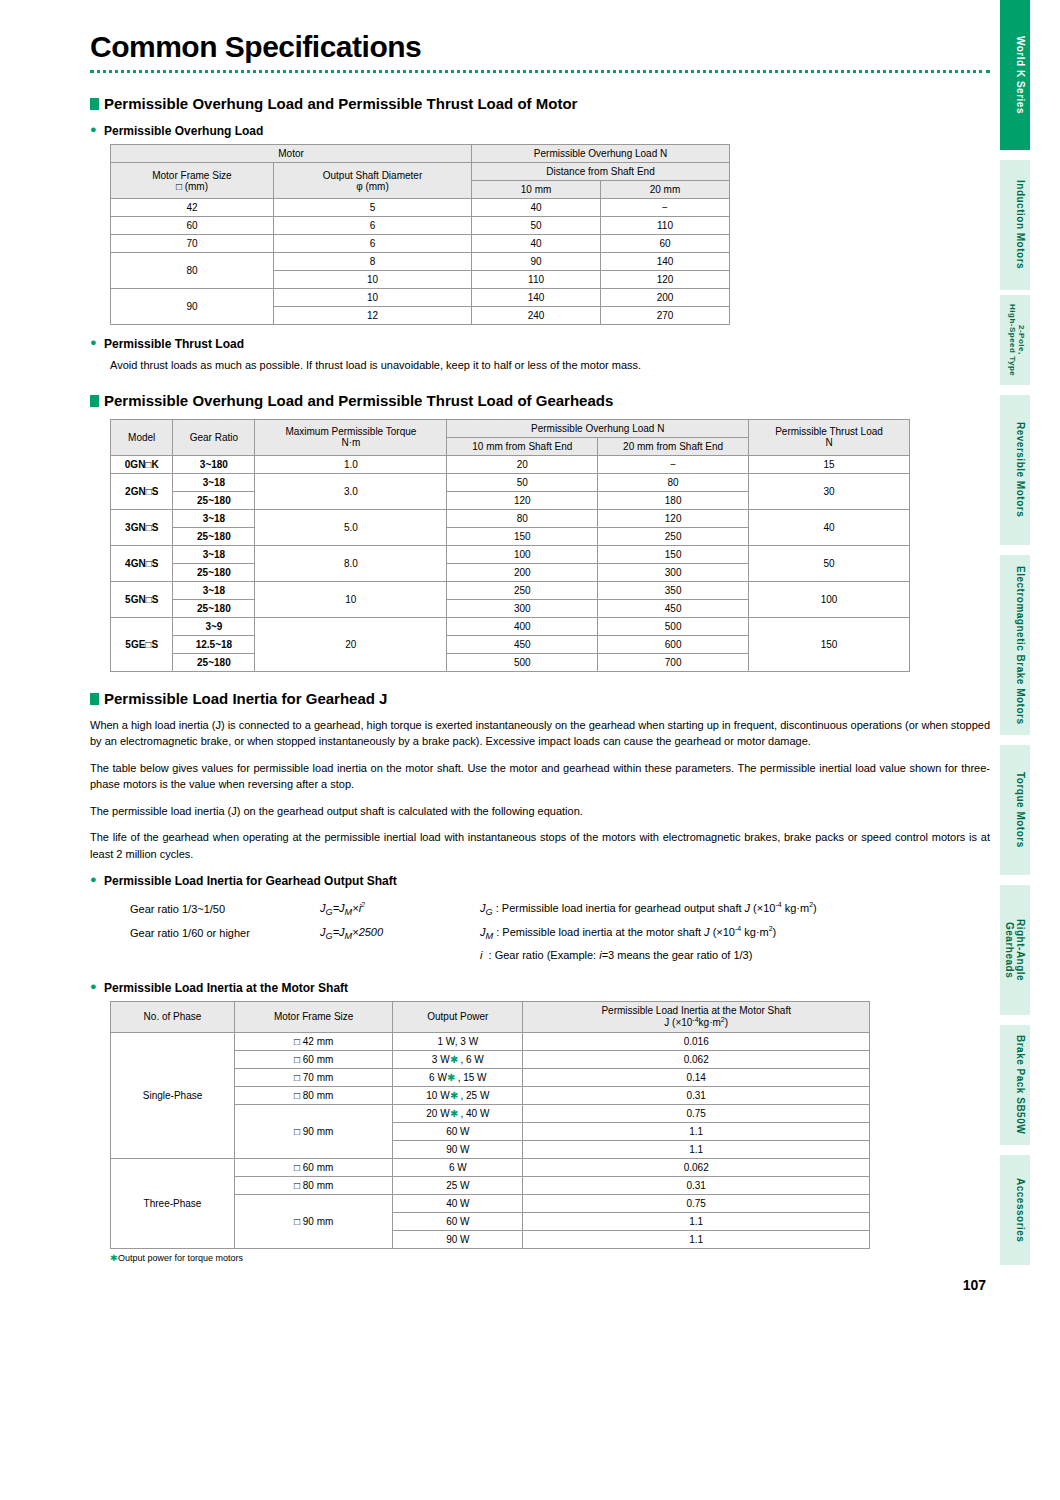World K Series
Induction Motors
2-Pole,
High-Speed Type
Reversible Motors
Electromagnetic Brake Motors
Torque Motors
Right-Angle Gearheads
Brake Pack SB50W
Accessories
Common Specifications
Permissible Overhung Load and Permissible Thrust Load of Motor
Permissible Overhung Load
| Motor | Permissible Overhung Load N |
| --- | --- |
| Motor Frame Size □ (mm) | Output Shaft Diameter φ (mm) | Distance from Shaft End |
| 10 mm | 20 mm |
| 42 | 5 | 40 | − |
| 60 | 6 | 50 | 110 |
| 70 | 6 | 40 | 60 |
| 80 | 8 | 90 | 140 |
| 10 | 110 | 120 |
| 90 | 10 | 140 | 200 |
| 12 | 240 | 270 |
Permissible Thrust Load
Avoid thrust loads as much as possible. If thrust load is unavoidable, keep it to half or less of the motor mass.
Permissible Overhung Load and Permissible Thrust Load of Gearheads
| Model | Gear Ratio | Maximum Permissible Torque N·m | Permissible Overhung Load N | Permissible Thrust Load N |
| --- | --- | --- | --- | --- |
| 10 mm from Shaft End | 20 mm from Shaft End |
| 0GN□K | 3~180 | 1.0 | 20 | − | 15 |
| 2GN□S | 3~18 | 3.0 | 50 | 80 | 30 |
| 25~180 | 120 | 180 |
| 3GN□S | 3~18 | 5.0 | 80 | 120 | 40 |
| 25~180 | 150 | 250 |
| 4GN□S | 3~18 | 8.0 | 100 | 150 | 50 |
| 25~180 | 200 | 300 |
| 5GN□S | 3~18 | 10 | 250 | 350 | 100 |
| 25~180 | 300 | 450 |
| 5GE□S | 3~9 | 20 | 400 | 500 | 150 |
| 12.5~18 | 450 | 600 |
| 25~180 | 500 | 700 |
Permissible Load Inertia for Gearhead J
When a high load inertia (J) is connected to a gearhead, high torque is exerted instantaneously on the gearhead when starting up in frequent, discontinuous operations (or when stopped by an electromagnetic brake, or when stopped instantaneously by a brake pack). Excessive impact loads can cause the gearhead or motor damage.
The table below gives values for permissible load inertia on the motor shaft. Use the motor and gearhead within these parameters. The permissible inertial load value shown for three-phase motors is the value when reversing after a stop.
The permissible load inertia (J) on the gearhead output shaft is calculated with the following equation.
The life of the gearhead when operating at the permissible inertial load with instantaneous stops of the motors with electromagnetic brakes, brake packs or speed control motors is at least 2 million cycles.
Permissible Load Inertia for Gearhead Output Shaft
| Gear ratio 1/3~1/50 | J G =J M ×i 2 | J G : Permissible load inertia for gearhead output shaft J (×10 -4 kg·m 2 ) |
| Gear ratio 1/60 or higher | J G =J M ×2500 | J M : Pemissible load inertia at the motor shaft J (×10 -4 kg·m 2 ) |
| | | i : Gear ratio (Example: i =3 means the gear ratio of 1/3) |
Permissible Load Inertia at the Motor Shaft
| No. of Phase | Motor Frame Size | Output Power | Permissible Load Inertia at the Motor Shaft J (×10 -4 kg·m 2 ) |
| --- | --- | --- | --- |
| Single-Phase | □ 42 mm | 1 W, 3 W | 0.016 |
| □ 60 mm | 3 W ✱ , 6 W | 0.062 |
| □ 70 mm | 6 W ✱ , 15 W | 0.14 |
| □ 80 mm | 10 W ✱ , 25 W | 0.31 |
| □ 90 mm | 20 W ✱ , 40 W | 0.75 |
| 60 W | 1.1 |
| 90 W | 1.1 |
| Three-Phase | □ 60 mm | 6 W | 0.062 |
| □ 80 mm | 25 W | 0.31 |
| □ 90 mm | 40 W | 0.75 |
| 60 W | 1.1 |
| 90 W | 1.1 |
✱Output power for torque motors
107